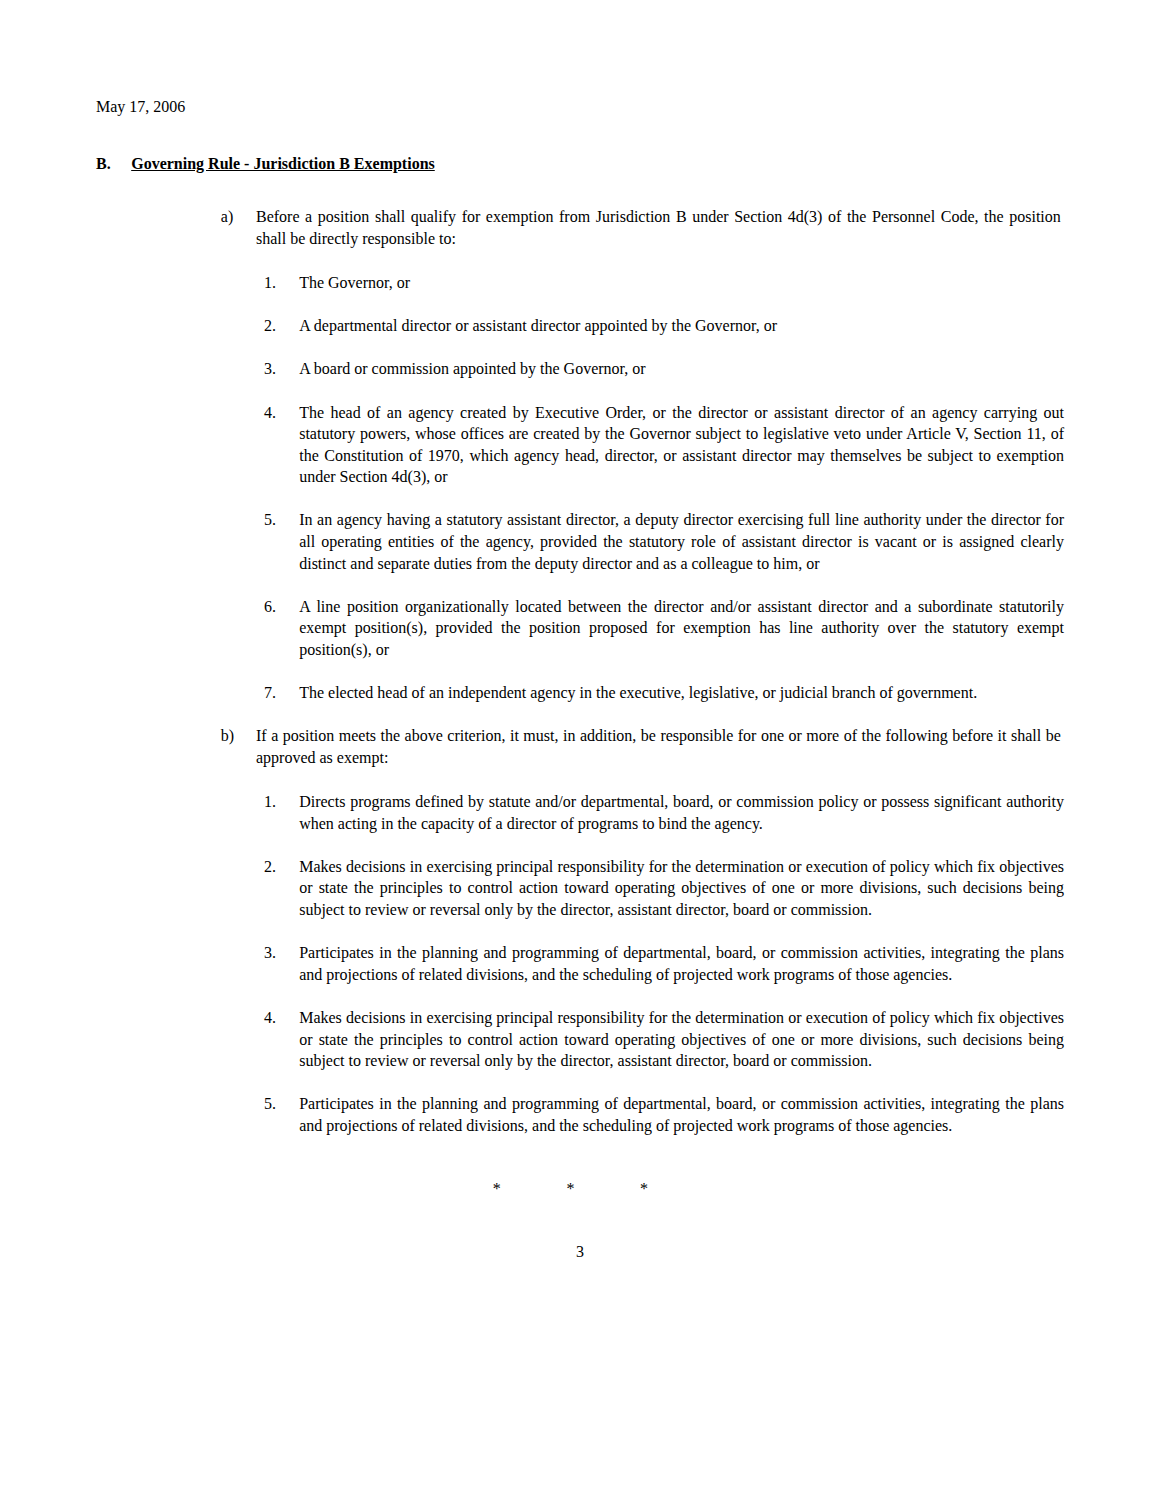May 17, 2006
B.
Governing Rule - Jurisdiction B Exemptions
a) Before a position shall qualify for exemption from Jurisdiction B under Section 4d(3) of the Personnel Code, the position shall be directly responsible to:
1. The Governor, or
2. A departmental director or assistant director appointed by the Governor, or
3. A board or commission appointed by the Governor, or
4. The head of an agency created by Executive Order, or the director or assistant director of an agency carrying out statutory powers, whose offices are created by the Governor subject to legislative veto under Article V, Section 11, of the Constitution of 1970, which agency head, director, or assistant director may themselves be subject to exemption under Section 4d(3), or
5. In an agency having a statutory assistant director, a deputy director exercising full line authority under the director for all operating entities of the agency, provided the statutory role of assistant director is vacant or is assigned clearly distinct and separate duties from the deputy director and as a colleague to him, or
6. A line position organizationally located between the director and/or assistant director and a subordinate statutorily exempt position(s), provided the position proposed for exemption has line authority over the statutory exempt position(s), or
7. The elected head of an independent agency in the executive, legislative, or judicial branch of government.
b) If a position meets the above criterion, it must, in addition, be responsible for one or more of the following before it shall be approved as exempt:
1. Directs programs defined by statute and/or departmental, board, or commission policy or possess significant authority when acting in the capacity of a director of programs to bind the agency.
2. Makes decisions in exercising principal responsibility for the determination or execution of policy which fix objectives or state the principles to control action toward operating objectives of one or more divisions, such decisions being subject to review or reversal only by the director, assistant director, board or commission.
3. Participates in the planning and programming of departmental, board, or commission activities, integrating the plans and projections of related divisions, and the scheduling of projected work programs of those agencies.
4. Makes decisions in exercising principal responsibility for the determination or execution of policy which fix objectives or state the principles to control action toward operating objectives of one or more divisions, such decisions being subject to review or reversal only by the director, assistant director, board or commission.
5. Participates in the planning and programming of departmental, board, or commission activities, integrating the plans and projections of related divisions, and the scheduling of projected work programs of those agencies.
* * *
3